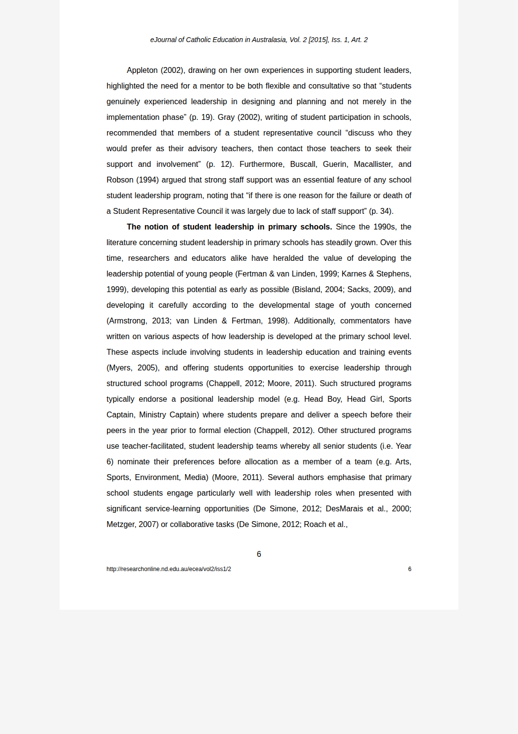eJournal of Catholic Education in Australasia, Vol. 2 [2015], Iss. 1, Art. 2
Appleton (2002), drawing on her own experiences in supporting student leaders, highlighted the need for a mentor to be both flexible and consultative so that “students genuinely experienced leadership in designing and planning and not merely in the implementation phase” (p. 19). Gray (2002), writing of student participation in schools, recommended that members of a student representative council “discuss who they would prefer as their advisory teachers, then contact those teachers to seek their support and involvement” (p. 12). Furthermore, Buscall, Guerin, Macallister, and Robson (1994) argued that strong staff support was an essential feature of any school student leadership program, noting that “if there is one reason for the failure or death of a Student Representative Council it was largely due to lack of staff support” (p. 34).
The notion of student leadership in primary schools. Since the 1990s, the literature concerning student leadership in primary schools has steadily grown. Over this time, researchers and educators alike have heralded the value of developing the leadership potential of young people (Fertman & van Linden, 1999; Karnes & Stephens, 1999), developing this potential as early as possible (Bisland, 2004; Sacks, 2009), and developing it carefully according to the developmental stage of youth concerned (Armstrong, 2013; van Linden & Fertman, 1998). Additionally, commentators have written on various aspects of how leadership is developed at the primary school level. These aspects include involving students in leadership education and training events (Myers, 2005), and offering students opportunities to exercise leadership through structured school programs (Chappell, 2012; Moore, 2011). Such structured programs typically endorse a positional leadership model (e.g. Head Boy, Head Girl, Sports Captain, Ministry Captain) where students prepare and deliver a speech before their peers in the year prior to formal election (Chappell, 2012). Other structured programs use teacher-facilitated, student leadership teams whereby all senior students (i.e. Year 6) nominate their preferences before allocation as a member of a team (e.g. Arts, Sports, Environment, Media) (Moore, 2011). Several authors emphasise that primary school students engage particularly well with leadership roles when presented with significant service-learning opportunities (De Simone, 2012; DesMarais et al., 2000; Metzger, 2007) or collaborative tasks (De Simone, 2012; Roach et al.,
6
http://researchonline.nd.edu.au/ecea/vol2/iss1/2 6